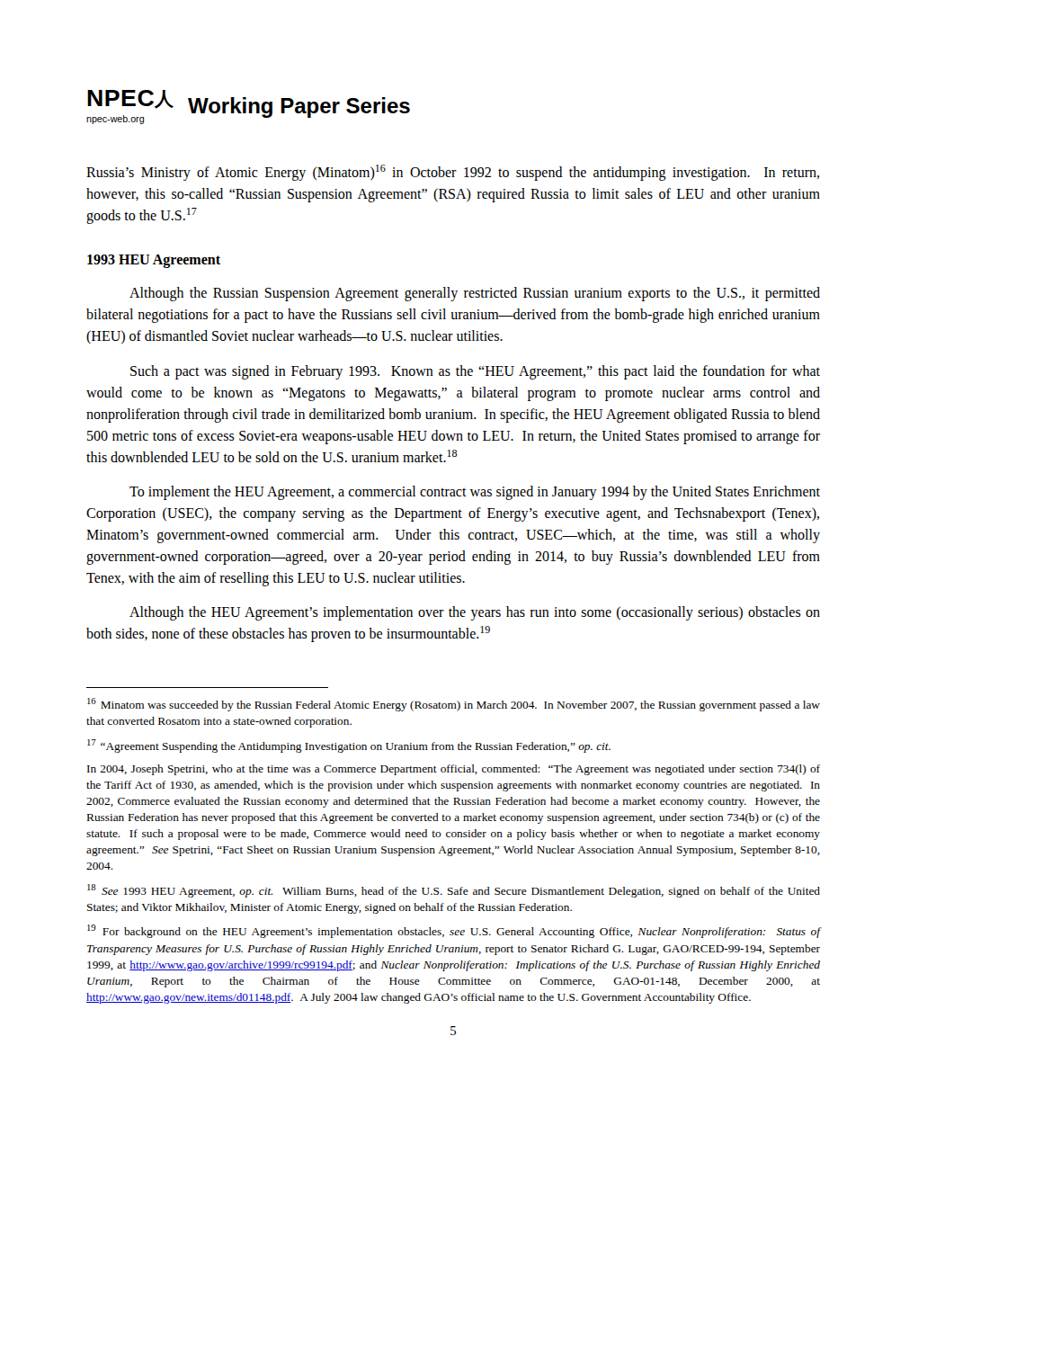NPEC人
npec-web.org
Working Paper Series
Russia’s Ministry of Atomic Energy (Minatom)16 in October 1992 to suspend the antidumping investigation. In return, however, this so-called “Russian Suspension Agreement” (RSA) required Russia to limit sales of LEU and other uranium goods to the U.S.17
1993 HEU Agreement
Although the Russian Suspension Agreement generally restricted Russian uranium exports to the U.S., it permitted bilateral negotiations for a pact to have the Russians sell civil uranium—derived from the bomb-grade high enriched uranium (HEU) of dismantled Soviet nuclear warheads—to U.S. nuclear utilities.
Such a pact was signed in February 1993. Known as the “HEU Agreement,” this pact laid the foundation for what would come to be known as “Megatons to Megawatts,” a bilateral program to promote nuclear arms control and nonproliferation through civil trade in demilitarized bomb uranium. In specific, the HEU Agreement obligated Russia to blend 500 metric tons of excess Soviet-era weapons-usable HEU down to LEU. In return, the United States promised to arrange for this downblended LEU to be sold on the U.S. uranium market.18
To implement the HEU Agreement, a commercial contract was signed in January 1994 by the United States Enrichment Corporation (USEC), the company serving as the Department of Energy’s executive agent, and Techsnabexport (Tenex), Minatom’s government-owned commercial arm. Under this contract, USEC—which, at the time, was still a wholly government-owned corporation—agreed, over a 20-year period ending in 2014, to buy Russia’s downblended LEU from Tenex, with the aim of reselling this LEU to U.S. nuclear utilities.
Although the HEU Agreement’s implementation over the years has run into some (occasionally serious) obstacles on both sides, none of these obstacles has proven to be insurmountable.19
16 Minatom was succeeded by the Russian Federal Atomic Energy (Rosatom) in March 2004. In November 2007, the Russian government passed a law that converted Rosatom into a state-owned corporation.
17 “Agreement Suspending the Antidumping Investigation on Uranium from the Russian Federation,” op. cit.
In 2004, Joseph Spetrini, who at the time was a Commerce Department official, commented: “The Agreement was negotiated under section 734(l) of the Tariff Act of 1930, as amended, which is the provision under which suspension agreements with nonmarket economy countries are negotiated. In 2002, Commerce evaluated the Russian economy and determined that the Russian Federation had become a market economy country. However, the Russian Federation has never proposed that this Agreement be converted to a market economy suspension agreement, under section 734(b) or (c) of the statute. If such a proposal were to be made, Commerce would need to consider on a policy basis whether or when to negotiate a market economy agreement.” See Spetrini, “Fact Sheet on Russian Uranium Suspension Agreement,” World Nuclear Association Annual Symposium, September 8-10, 2004.
18 See 1993 HEU Agreement, op. cit. William Burns, head of the U.S. Safe and Secure Dismantlement Delegation, signed on behalf of the United States; and Viktor Mikhailov, Minister of Atomic Energy, signed on behalf of the Russian Federation.
19 For background on the HEU Agreement’s implementation obstacles, see U.S. General Accounting Office, Nuclear Nonproliferation: Status of Transparency Measures for U.S. Purchase of Russian Highly Enriched Uranium, report to Senator Richard G. Lugar, GAO/RCED-99-194, September 1999, at http://www.gao.gov/archive/1999/rc99194.pdf; and Nuclear Nonproliferation: Implications of the U.S. Purchase of Russian Highly Enriched Uranium, Report to the Chairman of the House Committee on Commerce, GAO-01-148, December 2000, at http://www.gao.gov/new.items/d01148.pdf. A July 2004 law changed GAO’s official name to the U.S. Government Accountability Office.
5